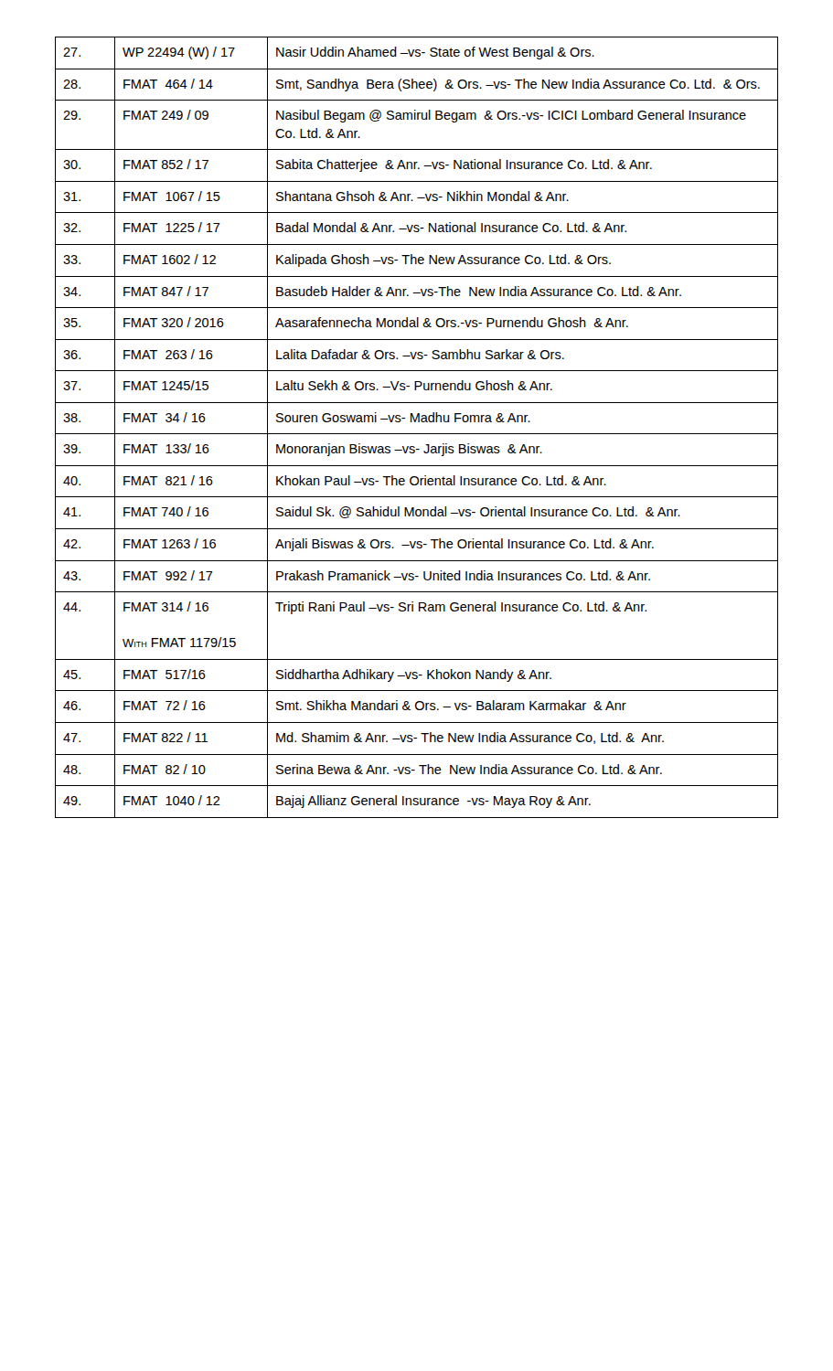| 27. | WP 22494 (W) / 17 | Nasir Uddin Ahamed –vs- State of West Bengal & Ors. |
| 28. | FMAT 464 / 14 | Smt, Sandhya Bera (Shee) & Ors. –vs- The New India Assurance Co. Ltd. & Ors. |
| 29. | FMAT 249 / 09 | Nasibul Begam @ Samirul Begam & Ors.-vs- ICICI Lombard General Insurance Co. Ltd. & Anr. |
| 30. | FMAT 852 / 17 | Sabita Chatterjee & Anr. –vs- National Insurance Co. Ltd. & Anr. |
| 31. | FMAT 1067 / 15 | Shantana Ghsoh & Anr. –vs- Nikhin Mondal & Anr. |
| 32. | FMAT 1225 / 17 | Badal Mondal & Anr. –vs- National Insurance Co. Ltd. & Anr. |
| 33. | FMAT 1602 / 12 | Kalipada Ghosh –vs- The New Assurance Co. Ltd. & Ors. |
| 34. | FMAT 847 / 17 | Basudeb Halder & Anr. –vs-The New India Assurance Co. Ltd. & Anr. |
| 35. | FMAT 320 / 2016 | Aasarafennecha Mondal & Ors.-vs- Purnendu Ghosh & Anr. |
| 36. | FMAT 263 / 16 | Lalita Dafadar & Ors. –vs- Sambhu Sarkar & Ors. |
| 37. | FMAT 1245/15 | Laltu Sekh & Ors. –Vs- Purnendu Ghosh & Anr. |
| 38. | FMAT 34 / 16 | Souren Goswami –vs- Madhu Fomra & Anr. |
| 39. | FMAT 133/ 16 | Monoranjan Biswas –vs- Jarjis Biswas & Anr. |
| 40. | FMAT 821 / 16 | Khokan Paul –vs- The Oriental Insurance Co. Ltd. & Anr. |
| 41. | FMAT 740 / 16 | Saidul Sk. @ Sahidul Mondal –vs- Oriental Insurance Co. Ltd. & Anr. |
| 42. | FMAT 1263 / 16 | Anjali Biswas & Ors. –vs- The Oriental Insurance Co. Ltd. & Anr. |
| 43. | FMAT 992 / 17 | Prakash Pramanick –vs- United India Insurances Co. Ltd. & Anr. |
| 44. | FMAT 314 / 16 With FMAT 1179/15 | Tripti Rani Paul –vs- Sri Ram General Insurance Co. Ltd. & Anr. |
| 45. | FMAT 517/16 | Siddhartha Adhikary –vs- Khokon Nandy & Anr. |
| 46. | FMAT 72 / 16 | Smt. Shikha Mandari & Ors. – vs- Balaram Karmakar & Anr |
| 47. | FMAT 822 / 11 | Md. Shamim & Anr. –vs- The New India Assurance Co, Ltd. & Anr. |
| 48. | FMAT 82 / 10 | Serina Bewa & Anr. -vs- The New India Assurance Co. Ltd. & Anr. |
| 49. | FMAT 1040 / 12 | Bajaj Allianz General Insurance -vs- Maya Roy & Anr. |